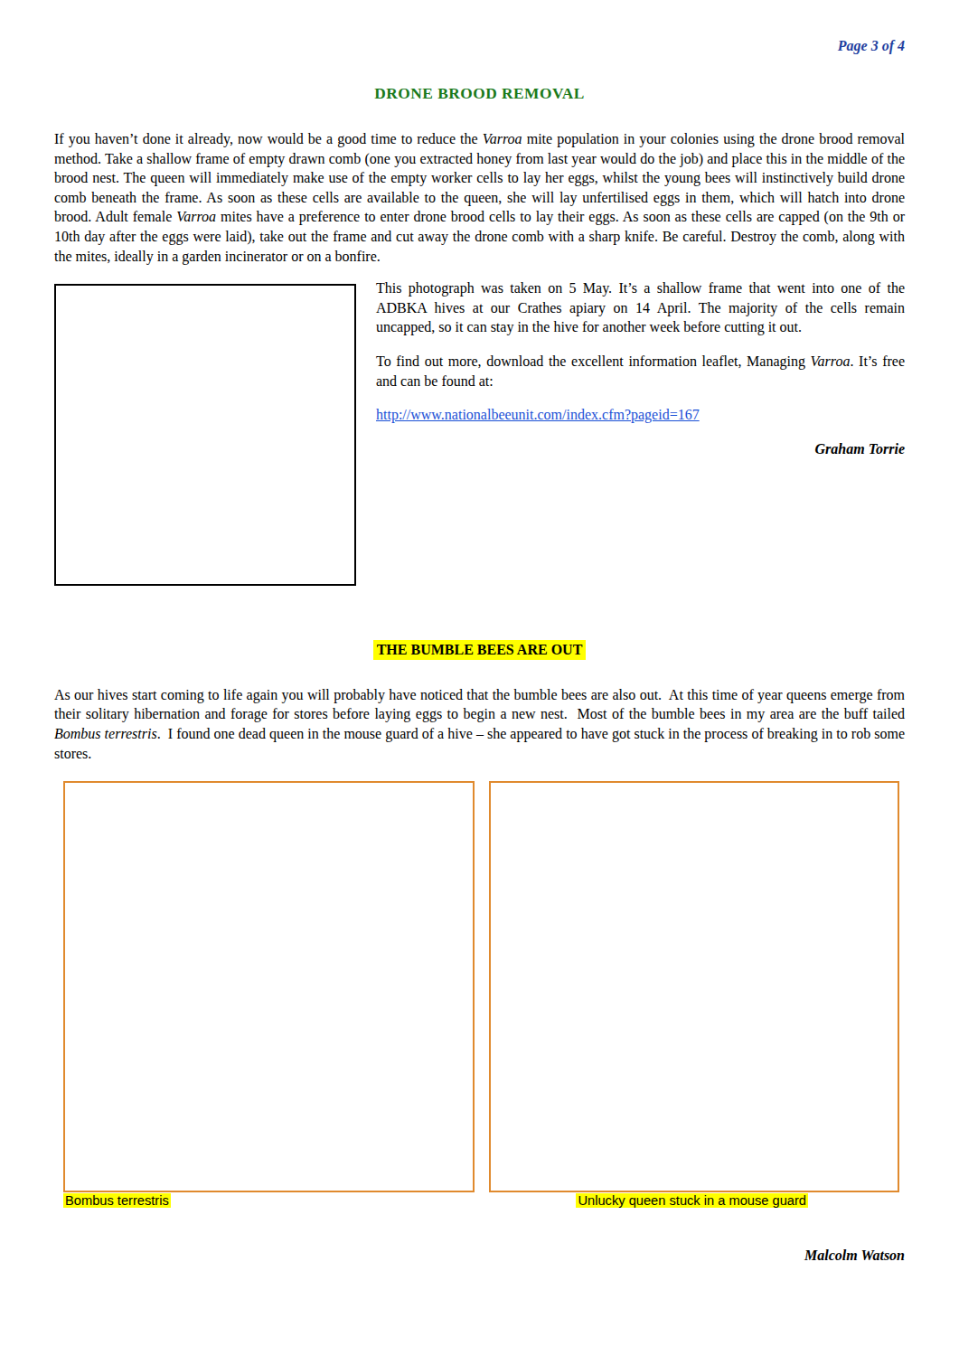Page 3 of 4
DRONE BROOD REMOVAL
If you haven’t done it already, now would be a good time to reduce the Varroa mite population in your colonies using the drone brood removal method. Take a shallow frame of empty drawn comb (one you extracted honey from last year would do the job) and place this in the middle of the brood nest. The queen will immediately make use of the empty worker cells to lay her eggs, whilst the young bees will instinctively build drone comb beneath the frame. As soon as these cells are available to the queen, she will lay unfertilised eggs in them, which will hatch into drone brood. Adult female Varroa mites have a preference to enter drone brood cells to lay their eggs. As soon as these cells are capped (on the 9th or 10th day after the eggs were laid), take out the frame and cut away the drone comb with a sharp knife. Be careful. Destroy the comb, along with the mites, ideally in a garden incinerator or on a bonfire.
This photograph was taken on 5 May. It’s a shallow frame that went into one of the ADBKA hives at our Crathes apiary on 14 April. The majority of the cells remain uncapped, so it can stay in the hive for another week before cutting it out.
To find out more, download the excellent information leaflet, Managing Varroa. It’s free and can be found at:
http://www.nationalbeeunit.com/index.cfm?pageid=167
Graham Torrie
THE BUMBLE BEES ARE OUT
As our hives start coming to life again you will probably have noticed that the bumble bees are also out. At this time of year queens emerge from their solitary hibernation and forage for stores before laying eggs to begin a new nest. Most of the bumble bees in my area are the buff tailed Bombus terrestris. I found one dead queen in the mouse guard of a hive – she appeared to have got stuck in the process of breaking in to rob some stores.
| Bombus terrestris | Unlucky queen stuck in a mouse guard |
Malcolm Watson